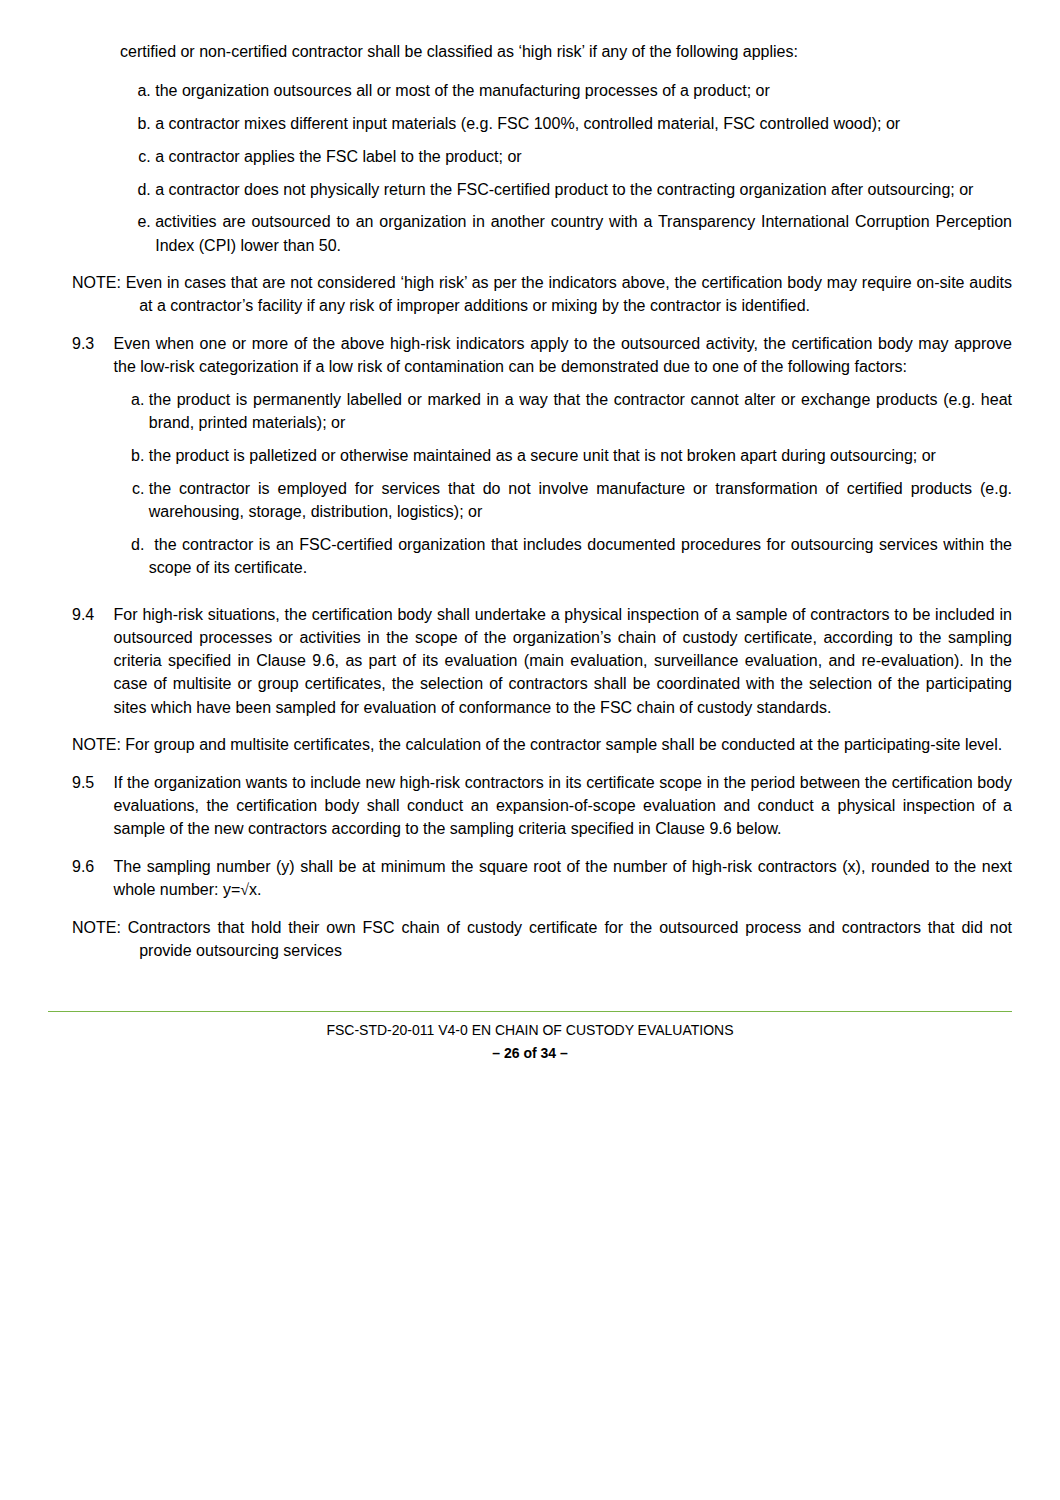certified or non-certified contractor shall be classified as ‘high risk’ if any of the following applies:
the organization outsources all or most of the manufacturing processes of a product; or
a contractor mixes different input materials (e.g. FSC 100%, controlled material, FSC controlled wood); or
a contractor applies the FSC label to the product; or
a contractor does not physically return the FSC-certified product to the contracting organization after outsourcing; or
activities are outsourced to an organization in another country with a Transparency International Corruption Perception Index (CPI) lower than 50.
NOTE: Even in cases that are not considered ‘high risk’ as per the indicators above, the certification body may require on-site audits at a contractor’s facility if any risk of improper additions or mixing by the contractor is identified.
9.3
Even when one or more of the above high-risk indicators apply to the outsourced activity, the certification body may approve the low-risk categorization if a low risk of contamination can be demonstrated due to one of the following factors:
the product is permanently labelled or marked in a way that the contractor cannot alter or exchange products (e.g. heat brand, printed materials); or
the product is palletized or otherwise maintained as a secure unit that is not broken apart during outsourcing; or
the contractor is employed for services that do not involve manufacture or transformation of certified products (e.g. warehousing, storage, distribution, logistics); or
the contractor is an FSC-certified organization that includes documented procedures for outsourcing services within the scope of its certificate.
9.4
For high-risk situations, the certification body shall undertake a physical inspection of a sample of contractors to be included in outsourced processes or activities in the scope of the organization’s chain of custody certificate, according to the sampling criteria specified in Clause 9.6, as part of its evaluation (main evaluation, surveillance evaluation, and re-evaluation). In the case of multisite or group certificates, the selection of contractors shall be coordinated with the selection of the participating sites which have been sampled for evaluation of conformance to the FSC chain of custody standards.
NOTE: For group and multisite certificates, the calculation of the contractor sample shall be conducted at the participating-site level.
9.5
If the organization wants to include new high-risk contractors in its certificate scope in the period between the certification body evaluations, the certification body shall conduct an expansion-of-scope evaluation and conduct a physical inspection of a sample of the new contractors according to the sampling criteria specified in Clause 9.6 below.
9.6
The sampling number (y) shall be at minimum the square root of the number of high-risk contractors (x), rounded to the next whole number: y=√x.
NOTE: Contractors that hold their own FSC chain of custody certificate for the outsourced process and contractors that did not provide outsourcing services
FSC-STD-20-011 V4-0 EN CHAIN OF CUSTODY EVALUATIONS
– 26 of 34 –